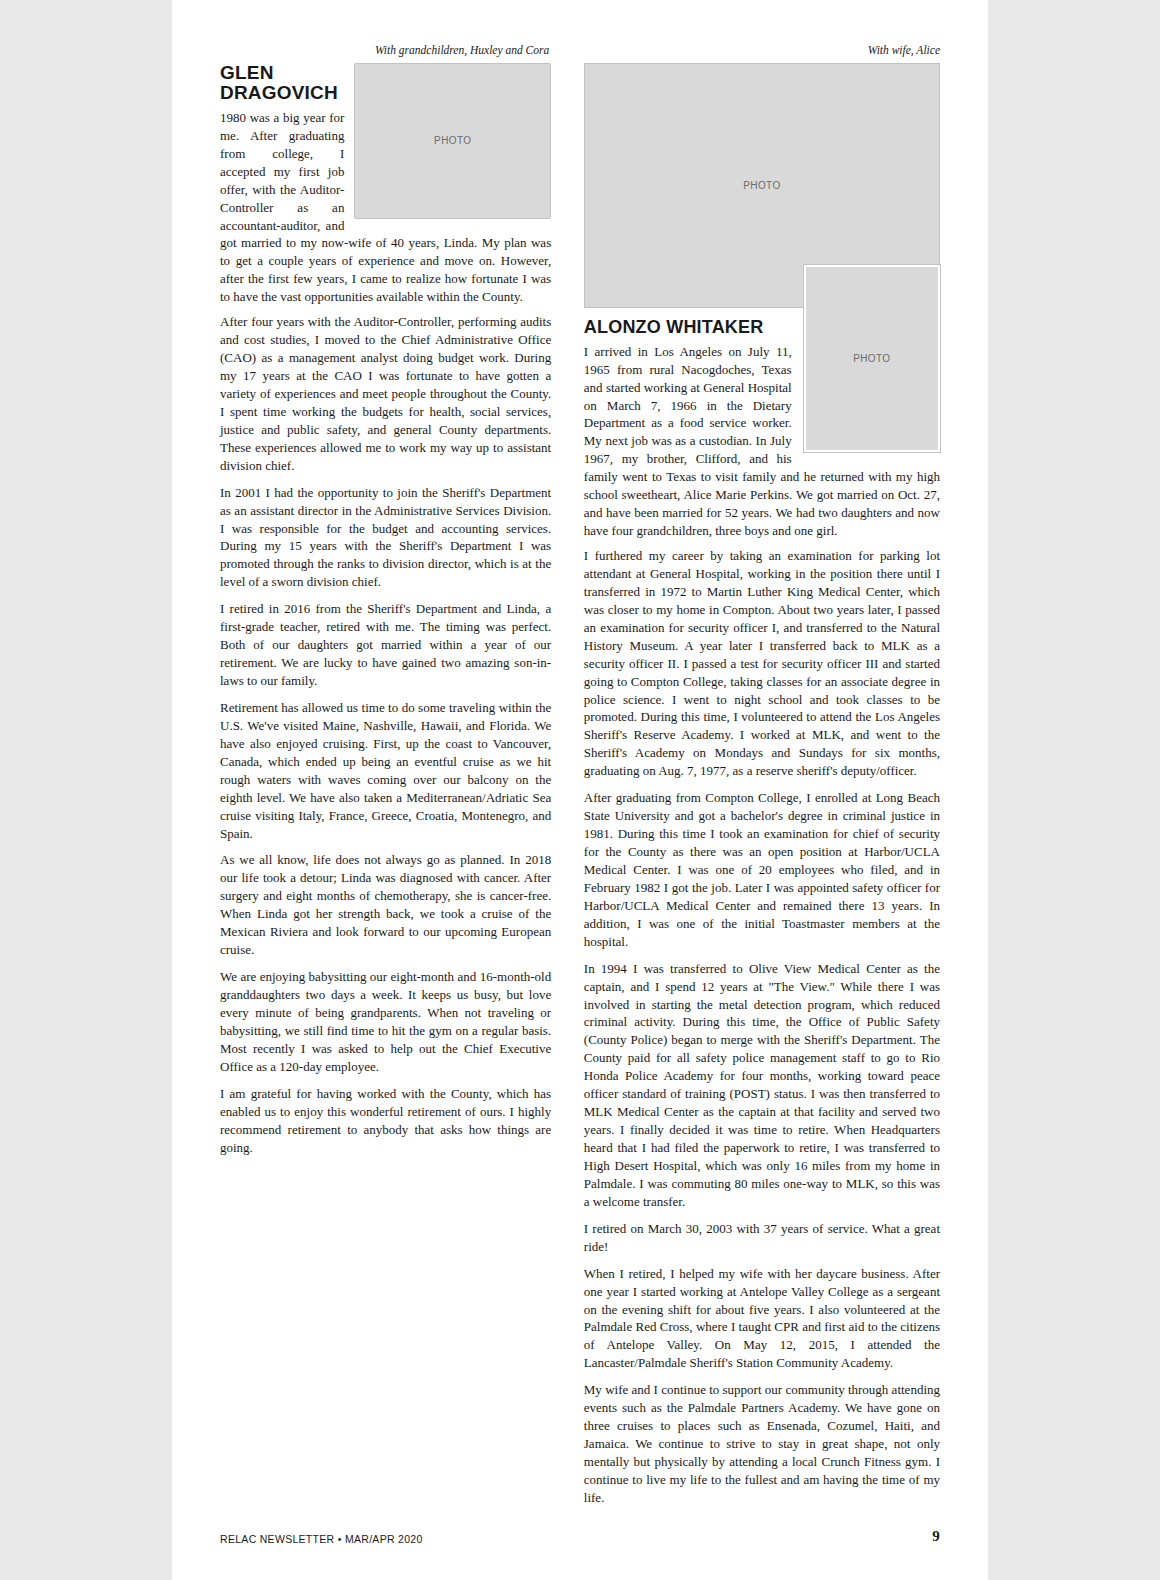With grandchildren, Huxley and Cora
Photo
Glen
Dragovich
1980 was a big year for me. After graduating from college, I accepted my first job offer, with the Auditor-Controller as an accountant-auditor, and got married to my now-wife of 40 years, Linda. My plan was to get a couple years of experience and move on. However, after the first few years, I came to realize how fortunate I was to have the vast opportunities available within the County.
After four years with the Auditor-Controller, performing audits and cost studies, I moved to the Chief Administrative Office (CAO) as a management analyst doing budget work. During my 17 years at the CAO I was fortunate to have gotten a variety of experiences and meet people throughout the County. I spent time working the budgets for health, social services, justice and public safety, and general County departments. These experiences allowed me to work my way up to assistant division chief.
In 2001 I had the opportunity to join the Sheriff's Department as an assistant director in the Administrative Services Division. I was responsible for the budget and accounting services. During my 15 years with the Sheriff's Department I was promoted through the ranks to division director, which is at the level of a sworn division chief.
I retired in 2016 from the Sheriff's Department and Linda, a first-grade teacher, retired with me. The timing was perfect. Both of our daughters got married within a year of our retirement. We are lucky to have gained two amazing son-in-laws to our family.
Retirement has allowed us time to do some traveling within the U.S. We've visited Maine, Nashville, Hawaii, and Florida. We have also enjoyed cruising. First, up the coast to Vancouver, Canada, which ended up being an eventful cruise as we hit rough waters with waves coming over our balcony on the eighth level. We have also taken a Mediterranean/Adriatic Sea cruise visiting Italy, France, Greece, Croatia, Montenegro, and Spain.
As we all know, life does not always go as planned. In 2018 our life took a detour; Linda was diagnosed with cancer. After surgery and eight months of chemotherapy, she is cancer-free. When Linda got her strength back, we took a cruise of the Mexican Riviera and look forward to our upcoming European cruise.
We are enjoying babysitting our eight-month and 16-month-old granddaughters two days a week. It keeps us busy, but love every minute of being grandparents. When not traveling or babysitting, we still find time to hit the gym on a regular basis. Most recently I was asked to help out the Chief Executive Office as a 120-day employee.
I am grateful for having worked with the County, which has enabled us to enjoy this wonderful retirement of ours. I highly recommend retirement to anybody that asks how things are going.
With wife, Alice
Photo
Photo
Alonzo Whitaker
I arrived in Los Angeles on July 11, 1965 from rural Nacogdoches, Texas and started working at General Hospital on March 7, 1966 in the Dietary Department as a food service worker. My next job was as a custodian. In July 1967, my brother, Clifford, and his family went to Texas to visit family and he returned with my high school sweetheart, Alice Marie Perkins. We got married on Oct. 27, and have been married for 52 years. We had two daughters and now have four grandchildren, three boys and one girl.
I furthered my career by taking an examination for parking lot attendant at General Hospital, working in the position there until I transferred in 1972 to Martin Luther King Medical Center, which was closer to my home in Compton. About two years later, I passed an examination for security officer I, and transferred to the Natural History Museum. A year later I transferred back to MLK as a security officer II. I passed a test for security officer III and started going to Compton College, taking classes for an associate degree in police science. I went to night school and took classes to be promoted. During this time, I volunteered to attend the Los Angeles Sheriff's Reserve Academy. I worked at MLK, and went to the Sheriff's Academy on Mondays and Sundays for six months, graduating on Aug. 7, 1977, as a reserve sheriff's deputy/officer.
After graduating from Compton College, I enrolled at Long Beach State University and got a bachelor's degree in criminal justice in 1981. During this time I took an examination for chief of security for the County as there was an open position at Harbor/UCLA Medical Center. I was one of 20 employees who filed, and in February 1982 I got the job. Later I was appointed safety officer for Harbor/UCLA Medical Center and remained there 13 years. In addition, I was one of the initial Toastmaster members at the hospital.
In 1994 I was transferred to Olive View Medical Center as the captain, and I spend 12 years at "The View." While there I was involved in starting the metal detection program, which reduced criminal activity. During this time, the Office of Public Safety (County Police) began to merge with the Sheriff's Department. The County paid for all safety police management staff to go to Rio Honda Police Academy for four months, working toward peace officer standard of training (POST) status. I was then transferred to MLK Medical Center as the captain at that facility and served two years. I finally decided it was time to retire. When Headquarters heard that I had filed the paperwork to retire, I was transferred to High Desert Hospital, which was only 16 miles from my home in Palmdale. I was commuting 80 miles one-way to MLK, so this was a welcome transfer.
I retired on March 30, 2003 with 37 years of service. What a great ride!
When I retired, I helped my wife with her daycare business. After one year I started working at Antelope Valley College as a sergeant on the evening shift for about five years. I also volunteered at the Palmdale Red Cross, where I taught CPR and first aid to the citizens of Antelope Valley. On May 12, 2015, I attended the Lancaster/Palmdale Sheriff's Station Community Academy.
My wife and I continue to support our community through attending events such as the Palmdale Partners Academy. We have gone on three cruises to places such as Ensenada, Cozumel, Haiti, and Jamaica. We continue to strive to stay in great shape, not only mentally but physically by attending a local Crunch Fitness gym. I continue to live my life to the fullest and am having the time of my life.
RELAC NEWSLETTER • MAR/APR 2020
9